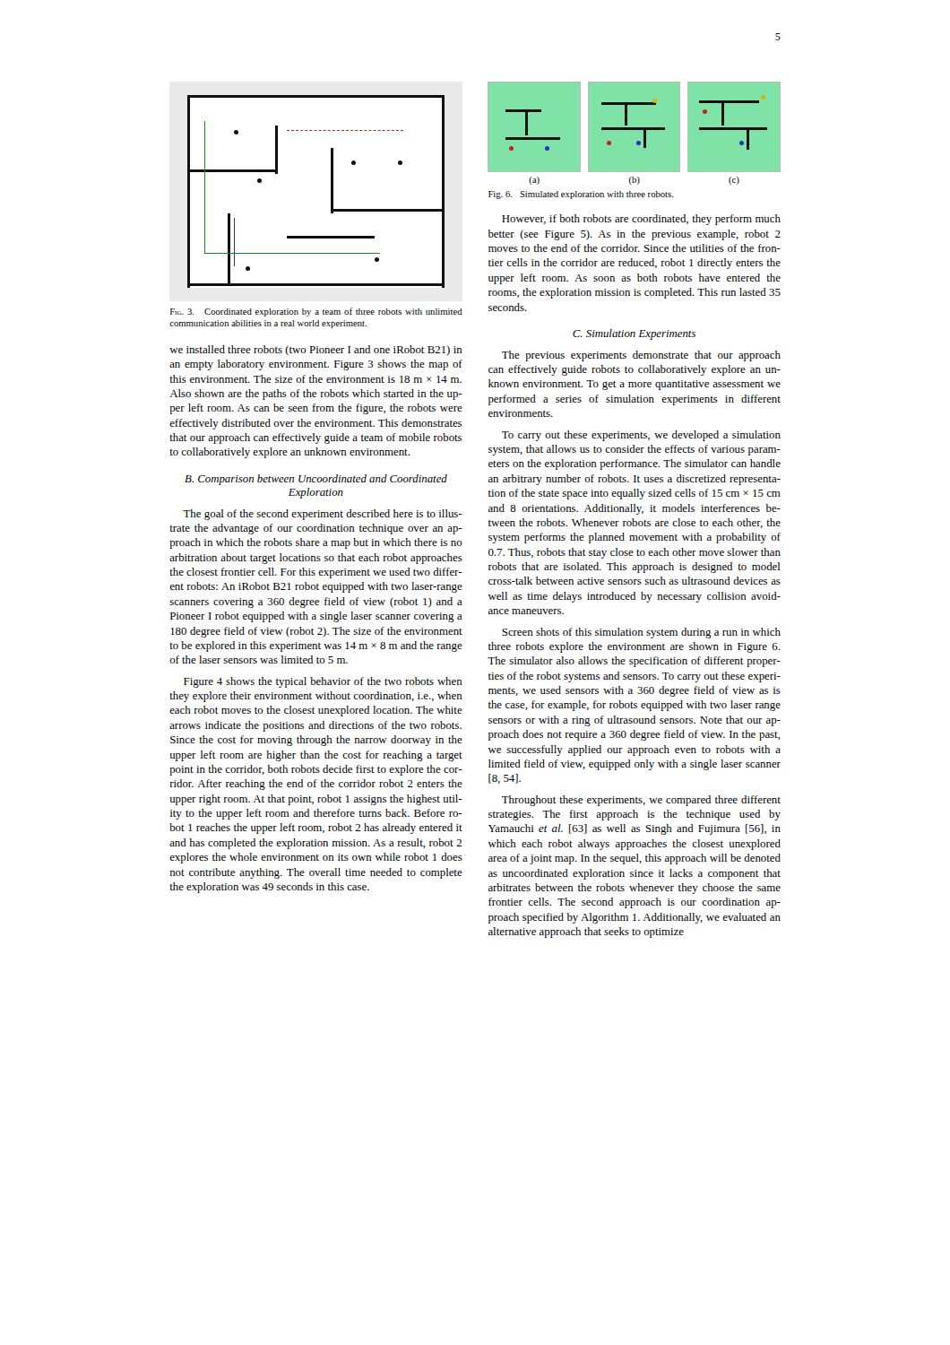5
Fig. 3. Coordinated exploration by a team of three robots with unlimited communication abilities in a real world experiment.
we installed three robots (two Pioneer I and one iRobot B21) in an empty laboratory environment. Figure 3 shows the map of this environment. The size of the environment is 18 m × 14 m. Also shown are the paths of the robots which started in the upper left room. As can be seen from the figure, the robots were effectively distributed over the environment. This demonstrates that our approach can effectively guide a team of mobile robots to collaboratively explore an unknown environment.
B. Comparison between Uncoordinated and Coordinated Exploration
The goal of the second experiment described here is to illustrate the advantage of our coordination technique over an approach in which the robots share a map but in which there is no arbitration about target locations so that each robot approaches the closest frontier cell. For this experiment we used two different robots: An iRobot B21 robot equipped with two laser-range scanners covering a 360 degree field of view (robot 1) and a Pioneer I robot equipped with a single laser scanner covering a 180 degree field of view (robot 2). The size of the environment to be explored in this experiment was 14 m × 8 m and the range of the laser sensors was limited to 5 m.
Figure 4 shows the typical behavior of the two robots when they explore their environment without coordination, i.e., when each robot moves to the closest unexplored location. The white arrows indicate the positions and directions of the two robots. Since the cost for moving through the narrow doorway in the upper left room are higher than the cost for reaching a target point in the corridor, both robots decide first to explore the corridor. After reaching the end of the corridor robot 2 enters the upper right room. At that point, robot 1 assigns the highest utility to the upper left room and therefore turns back. Before robot 1 reaches the upper left room, robot 2 has already entered it and has completed the exploration mission. As a result, robot 2 explores the whole environment on its own while robot 1 does not contribute anything. The overall time needed to complete the exploration was 49 seconds in this case.
(a)
(b)
(c)
Fig. 6. Simulated exploration with three robots.
However, if both robots are coordinated, they perform much better (see Figure 5). As in the previous example, robot 2 moves to the end of the corridor. Since the utilities of the frontier cells in the corridor are reduced, robot 1 directly enters the upper left room. As soon as both robots have entered the rooms, the exploration mission is completed. This run lasted 35 seconds.
C. Simulation Experiments
The previous experiments demonstrate that our approach can effectively guide robots to collaboratively explore an unknown environment. To get a more quantitative assessment we performed a series of simulation experiments in different environments.
To carry out these experiments, we developed a simulation system, that allows us to consider the effects of various parameters on the exploration performance. The simulator can handle an arbitrary number of robots. It uses a discretized representation of the state space into equally sized cells of 15 cm × 15 cm and 8 orientations. Additionally, it models interferences between the robots. Whenever robots are close to each other, the system performs the planned movement with a probability of 0.7. Thus, robots that stay close to each other move slower than robots that are isolated. This approach is designed to model cross-talk between active sensors such as ultrasound devices as well as time delays introduced by necessary collision avoidance maneuvers.
Screen shots of this simulation system during a run in which three robots explore the environment are shown in Figure 6. The simulator also allows the specification of different properties of the robot systems and sensors. To carry out these experiments, we used sensors with a 360 degree field of view as is the case, for example, for robots equipped with two laser range sensors or with a ring of ultrasound sensors. Note that our approach does not require a 360 degree field of view. In the past, we successfully applied our approach even to robots with a limited field of view, equipped only with a single laser scanner [8, 54].
Throughout these experiments, we compared three different strategies. The first approach is the technique used by Yamauchi et al. [63] as well as Singh and Fujimura [56], in which each robot always approaches the closest unexplored area of a joint map. In the sequel, this approach will be denoted as uncoordinated exploration since it lacks a component that arbitrates between the robots whenever they choose the same frontier cells. The second approach is our coordination approach specified by Algorithm 1. Additionally, we evaluated an alternative approach that seeks to optimize